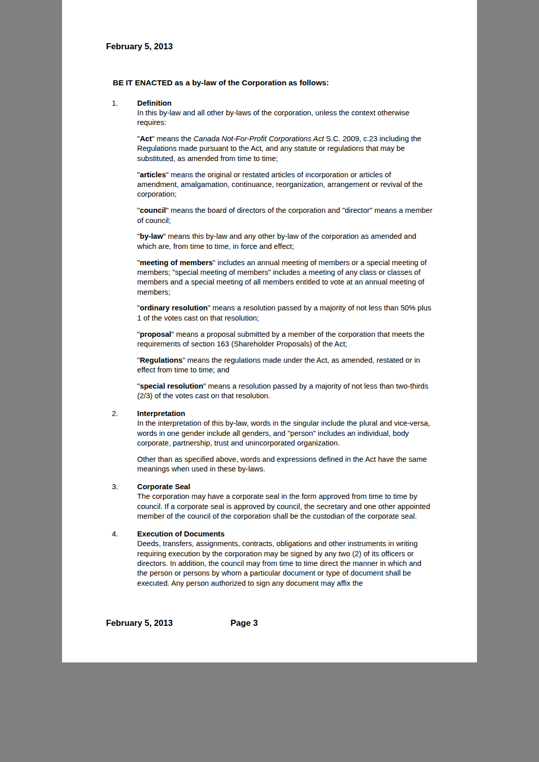February 5, 2013
BE IT ENACTED as a by-law of the Corporation as follows:
Definition
In this by-law and all other by-laws of the corporation, unless the context otherwise requires:
"Act" means the Canada Not-For-Profit Corporations Act S.C. 2009, c.23 including the Regulations made pursuant to the Act, and any statute or regulations that may be substituted, as amended from time to time;
"articles" means the original or restated articles of incorporation or articles of amendment, amalgamation, continuance, reorganization, arrangement or revival of the corporation;
"council" means the board of directors of the corporation and "director" means a member of council;
"by-law" means this by-law and any other by-law of the corporation as amended and which are, from time to time, in force and effect;
"meeting of members" includes an annual meeting of members or a special meeting of members; "special meeting of members" includes a meeting of any class or classes of members and a special meeting of all members entitled to vote at an annual meeting of members;
"ordinary resolution" means a resolution passed by a majority of not less than 50% plus 1 of the votes cast on that resolution;
"proposal" means a proposal submitted by a member of the corporation that meets the requirements of section 163 (Shareholder Proposals) of the Act;
"Regulations" means the regulations made under the Act, as amended, restated or in effect from time to time; and
"special resolution" means a resolution passed by a majority of not less than two-thirds (2/3) of the votes cast on that resolution.
Interpretation
In the interpretation of this by-law, words in the singular include the plural and vice-versa, words in one gender include all genders, and "person" includes an individual, body corporate, partnership, trust and unincorporated organization.
Other than as specified above, words and expressions defined in the Act have the same meanings when used in these by-laws.
Corporate Seal
The corporation may have a corporate seal in the form approved from time to time by council. If a corporate seal is approved by council, the secretary and one other appointed member of the council of the corporation shall be the custodian of the corporate seal.
Execution of Documents
Deeds, transfers, assignments, contracts, obligations and other instruments in writing requiring execution by the corporation may be signed by any two (2) of its officers or directors. In addition, the council may from time to time direct the manner in which and the person or persons by whom a particular document or type of document shall be executed. Any person authorized to sign any document may affix the
February 5, 2013 Page 3